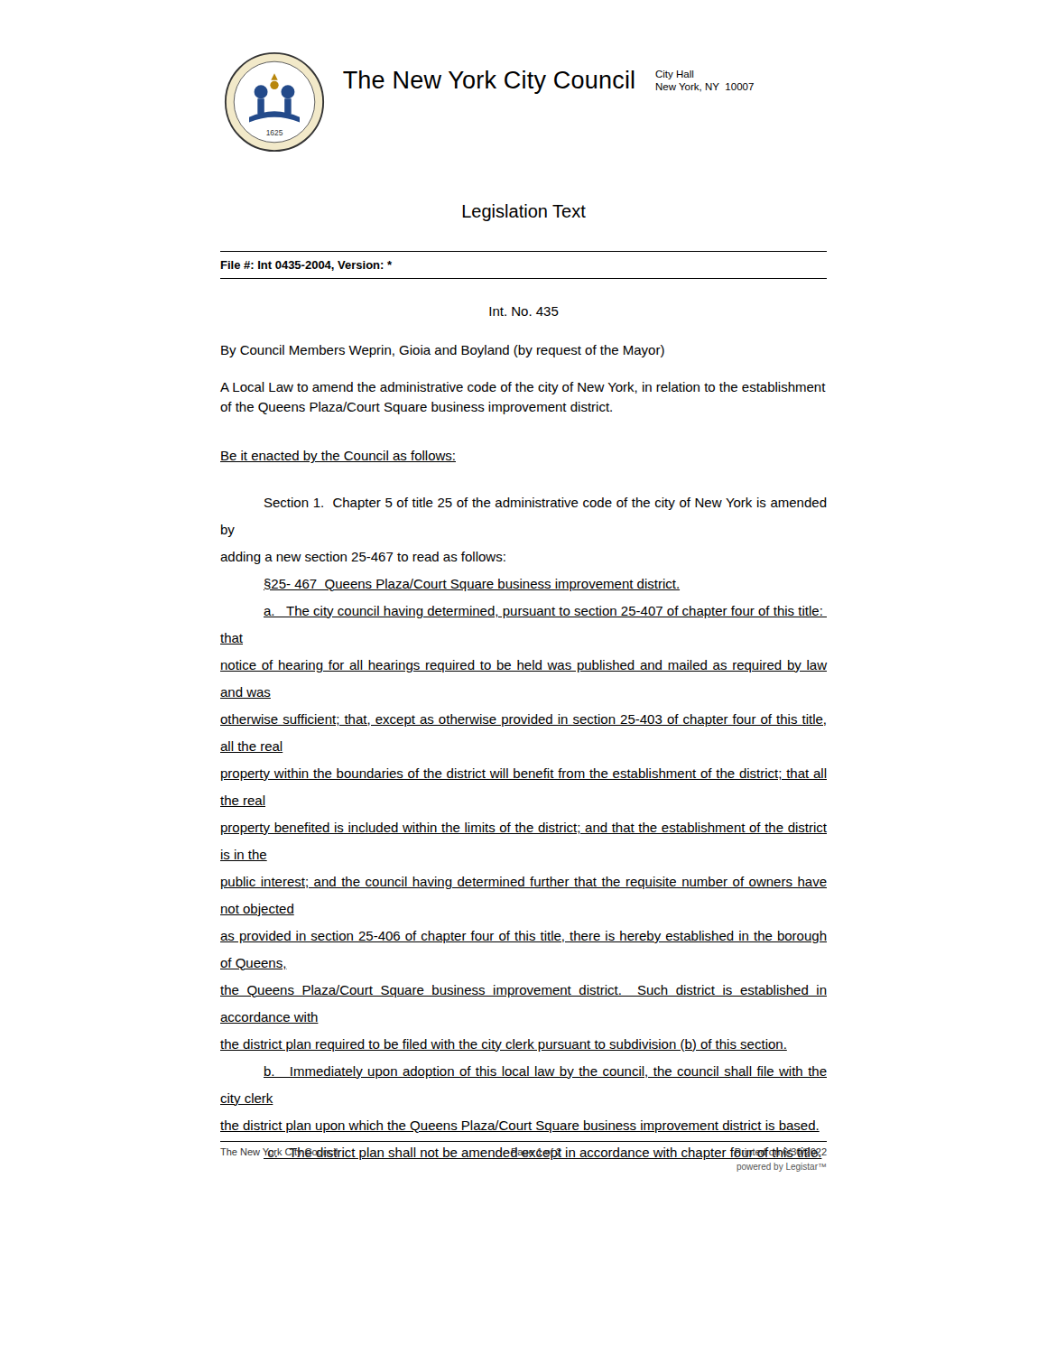The New York City Council
City Hall New York, NY 10007
Legislation Text
File #: Int 0435-2004, Version: *
Int. No. 435
By Council Members Weprin, Gioia and Boyland (by request of the Mayor)
A Local Law to amend the administrative code of the city of New York, in relation to the establishment of the Queens Plaza/Court Square business improvement district.
Be it enacted by the Council as follows:
Section 1. Chapter 5 of title 25 of the administrative code of the city of New York is amended by
adding a new section 25-467 to read as follows:
§25- 467 Queens Plaza/Court Square business improvement district.
a. The city council having determined, pursuant to section 25-407 of chapter four of this title: that
notice of hearing for all hearings required to be held was published and mailed as required by law and was
otherwise sufficient; that, except as otherwise provided in section 25-403 of chapter four of this title, all the real
property within the boundaries of the district will benefit from the establishment of the district; that all the real
property benefited is included within the limits of the district; and that the establishment of the district is in the
public interest; and the council having determined further that the requisite number of owners have not objected
as provided in section 25-406 of chapter four of this title, there is hereby established in the borough of Queens,
the Queens Plaza/Court Square business improvement district. Such district is established in accordance with
the district plan required to be filed with the city clerk pursuant to subdivision (b) of this section.
b. Immediately upon adoption of this local law by the council, the council shall file with the city clerk
the district plan upon which the Queens Plaza/Court Square business improvement district is based.
c. The district plan shall not be amended except in accordance with chapter four of this title.
The New York City Council
Page 1 of 2
Printed on 6/30/2022 powered by Legistar™